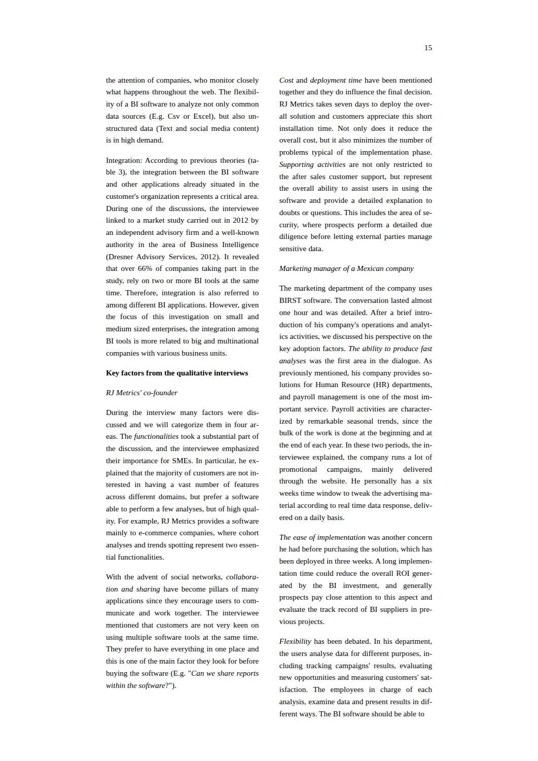15
the attention of companies, who monitor closely what happens throughout the web. The flexibility of a BI software to analyze not only common data sources (E.g. Csv or Excel), but also unstructured data (Text and social media content) is in high demand.
Integration: According to previous theories (table 3), the integration between the BI software and other applications already situated in the customer's organization represents a critical area. During one of the discussions, the interviewee linked to a market study carried out in 2012 by an independent advisory firm and a well-known authority in the area of Business Intelligence (Dresner Advisory Services, 2012). It revealed that over 66% of companies taking part in the study, rely on two or more BI tools at the same time. Therefore, integration is also referred to among different BI applications. However, given the focus of this investigation on small and medium sized enterprises, the integration among BI tools is more related to big and multinational companies with various business units.
Key factors from the qualitative interviews
RJ Metrics' co-founder
During the interview many factors were discussed and we will categorize them in four areas. The functionalities took a substantial part of the discussion, and the interviewee emphasized their importance for SMEs. In particular, he explained that the majority of customers are not interested in having a vast number of features across different domains, but prefer a software able to perform a few analyses, but of high quality. For example, RJ Metrics provides a software mainly to e-commerce companies, where cohort analyses and trends spotting represent two essential functionalities.
With the advent of social networks, collaboration and sharing have become pillars of many applications since they encourage users to communicate and work together. The interviewee mentioned that customers are not very keen on using multiple software tools at the same time. They prefer to have everything in one place and this is one of the main factor they look for before buying the software (E.g. "Can we share reports within the software?").
Cost and deployment time have been mentioned together and they do influence the final decision. RJ Metrics takes seven days to deploy the overall solution and customers appreciate this short installation time. Not only does it reduce the overall cost, but it also minimizes the number of problems typical of the implementation phase. Supporting activities are not only restricted to the after sales customer support, but represent the overall ability to assist users in using the software and provide a detailed explanation to doubts or questions. This includes the area of security, where prospects perform a detailed due diligence before letting external parties manage sensitive data.
Marketing manager of a Mexican company
The marketing department of the company uses BIRST software. The conversation lasted almost one hour and was detailed. After a brief introduction of his company's operations and analytics activities, we discussed his perspective on the key adoption factors. The ability to produce fast analyses was the first area in the dialogue. As previously mentioned, his company provides solutions for Human Resource (HR) departments, and payroll management is one of the most important service. Payroll activities are characterized by remarkable seasonal trends, since the bulk of the work is done at the beginning and at the end of each year. In these two periods, the interviewee explained, the company runs a lot of promotional campaigns, mainly delivered through the website. He personally has a six weeks time window to tweak the advertising material according to real time data response, delivered on a daily basis.
The ease of implementation was another concern he had before purchasing the solution, which has been deployed in three weeks. A long implementation time could reduce the overall ROI generated by the BI investment, and generally prospects pay close attention to this aspect and evaluate the track record of BI suppliers in previous projects.
Flexibility has been debated. In his department, the users analyse data for different purposes, including tracking campaigns' results, evaluating new opportunities and measuring customers' satisfaction. The employees in charge of each analysis, examine data and present results in different ways. The BI software should be able to